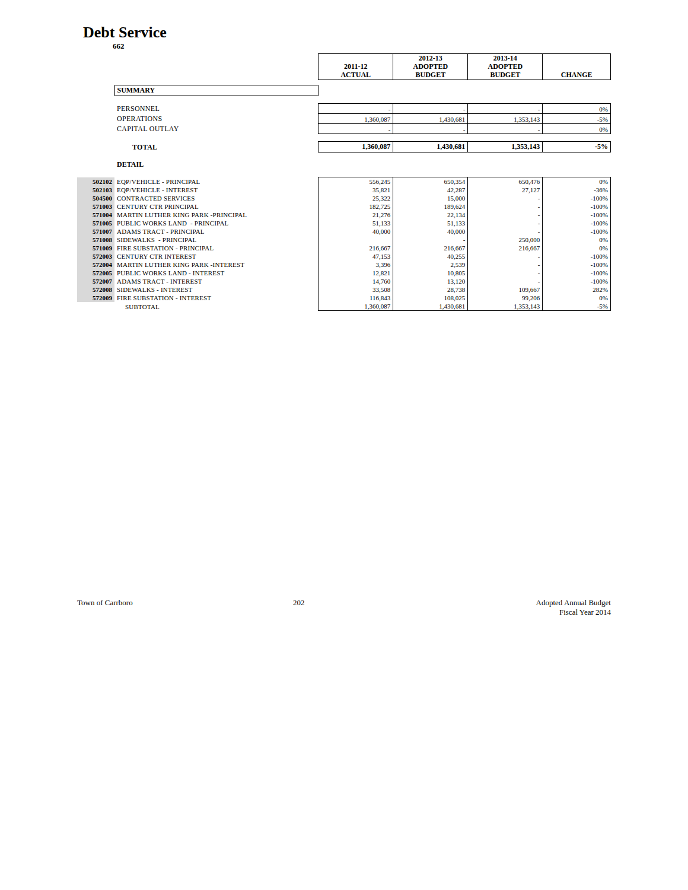Debt Service
662
| | | 2011-12 ACTUAL | 2012-13 ADOPTED BUDGET | 2013-14 ADOPTED BUDGET | CHANGE |
| | SUMMARY | | | | |
| | PERSONNEL | - | - | - | 0% |
| | OPERATIONS | 1,360,087 | 1,430,681 | 1,353,143 | -5% |
| | CAPITAL OUTLAY | - | - | - | 0% |
| | TOTAL | 1,360,087 | 1,430,681 | 1,353,143 | -5% |
| | DETAIL | | | | |
| 502102 | EQP/VEHICLE - PRINCIPAL | 556,245 | 650,354 | 650,476 | 0% |
| 502103 | EQP/VEHICLE - INTEREST | 35,821 | 42,287 | 27,127 | -36% |
| 504500 | CONTRACTED SERVICES | 25,322 | 15,000 | - | -100% |
| 571003 | CENTURY CTR PRINCIPAL | 182,725 | 189,624 | - | -100% |
| 571004 | MARTIN LUTHER KING PARK -PRINCIPAL | 21,276 | 22,134 | - | -100% |
| 571005 | PUBLIC WORKS LAND - PRINCIPAL | 51,133 | 51,133 | - | -100% |
| 571007 | ADAMS TRACT - PRINCIPAL | 40,000 | 40,000 | - | -100% |
| 571008 | SIDEWALKS - PRINCIPAL | | - | 250,000 | 0% |
| 571009 | FIRE SUBSTATION - PRINCIPAL | 216,667 | 216,667 | 216,667 | 0% |
| 572003 | CENTURY CTR INTEREST | 47,153 | 40,255 | - | -100% |
| 572004 | MARTIN LUTHER KING PARK -INTEREST | 3,396 | 2,539 | - | -100% |
| 572005 | PUBLIC WORKS LAND - INTEREST | 12,821 | 10,805 | - | -100% |
| 572007 | ADAMS TRACT - INTEREST | 14,760 | 13,120 | - | -100% |
| 572008 | SIDEWALKS - INTEREST | 33,508 | 28,738 | 109,667 | 282% |
| 572009 | FIRE SUBSTATION - INTEREST | 116,843 | 108,025 | 99,206 | 0% |
| | SUBTOTAL | 1,360,087 | 1,430,681 | 1,353,143 | -5% |
Town of Carrboro 202 Adopted Annual Budget
Fiscal Year 2014